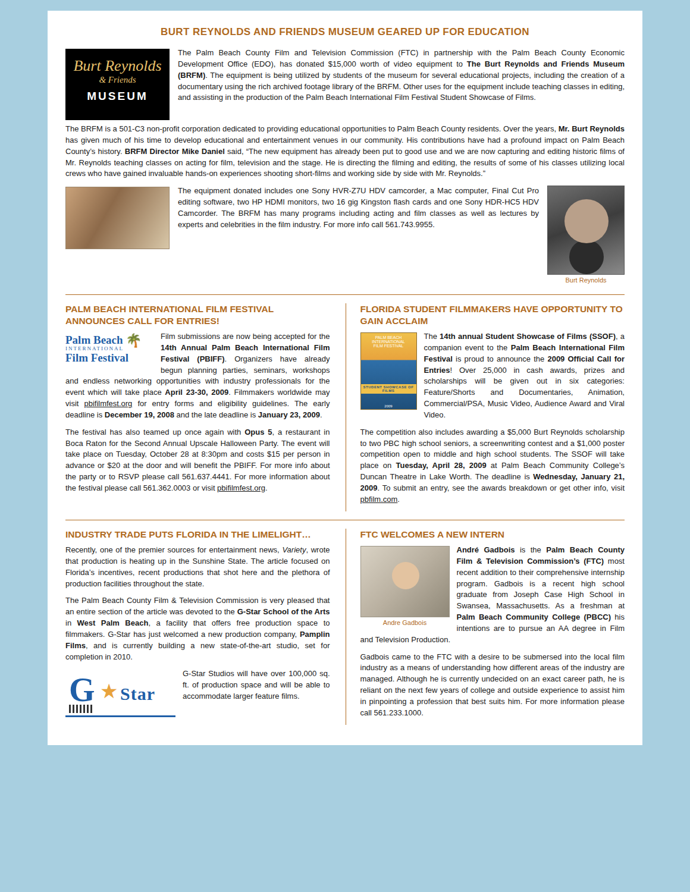Burt Reynolds and Friends Museum Geared Up for Education
Burt Reynolds
& Friends
MUSEUM
The Palm Beach County Film and Television Commission (FTC) in partnership with the Palm Beach County Economic Development Office (EDO), has donated $15,000 worth of video equipment to The Burt Reynolds and Friends Museum (BRFM). The equipment is being utilized by students of the museum for several educational projects, including the creation of a documentary using the rich archived footage library of the BRFM. Other uses for the equipment include teaching classes in editing, and assisting in the production of the Palm Beach International Film Festival Student Showcase of Films.
The BRFM is a 501-C3 non-profit corporation dedicated to providing educational opportunities to Palm Beach County residents. Over the years, Mr. Burt Reynolds has given much of his time to develop educational and entertainment venues in our community. His contributions have had a profound impact on Palm Beach County’s history. BRFM Director Mike Daniel said, “The new equipment has already been put to good use and we are now capturing and editing historic films of Mr. Reynolds teaching classes on acting for film, television and the stage. He is directing the filming and editing, the results of some of his classes utilizing local crews who have gained invaluable hands-on experiences shooting short-films and working side by side with Mr. Reynolds.”
Burt Reynolds
The equipment donated includes one Sony HVR-Z7U HDV camcorder, a Mac computer, Final Cut Pro editing software, two HP HDMI monitors, two 16 gig Kingston flash cards and one Sony HDR-HC5 HDV Camcorder. The BRFM has many programs including acting and film classes as well as lectures by experts and celebrities in the film industry. For more info call 561.743.9955.
Palm Beach International Film Festival Announces Call for Entries!
Palm Beach 🌴
INTERNATIONAL
Film Festival
Film submissions are now being accepted for the 14th Annual Palm Beach International Film Festival (PBIFF). Organizers have already begun planning parties, seminars, workshops and endless networking opportunities with industry professionals for the event which will take place April 23-30, 2009. Filmmakers worldwide may visit pbifilmfest.org for entry forms and eligibility guidelines. The early deadline is December 19, 2008 and the late deadline is January 23, 2009.
The festival has also teamed up once again with Opus 5, a restaurant in Boca Raton for the Second Annual Upscale Halloween Party. The event will take place on Tuesday, October 28 at 8:30pm and costs $15 per person in advance or $20 at the door and will benefit the PBIFF. For more info about the party or to RSVP please call 561.637.4441. For more information about the festival please call 561.362.0003 or visit pbifilmfest.org.
Florida Student Filmmakers Have Opportunity to Gain Acclaim
PALM BEACH
INTERNATIONAL
FILM FESTIVAL
STUDENT SHOWCASE OF FILMS
2009
The 14th annual Student Showcase of Films (SSOF), a companion event to the Palm Beach International Film Festival is proud to announce the 2009 Official Call for Entries! Over 25,000 in cash awards, prizes and scholarships will be given out in six categories: Feature/Shorts and Documentaries, Animation, Commercial/PSA, Music Video, Audience Award and Viral Video.
The competition also includes awarding a $5,000 Burt Reynolds scholarship to two PBC high school seniors, a screenwriting contest and a $1,000 poster competition open to middle and high school students. The SSOF will take place on Tuesday, April 28, 2009 at Palm Beach Community College’s Duncan Theatre in Lake Worth. The deadline is Wednesday, January 21, 2009. To submit an entry, see the awards breakdown or get other info, visit pbfilm.com.
Industry Trade Puts Florida in the Limelight…
Recently, one of the premier sources for entertainment news, Variety, wrote that production is heating up in the Sunshine State. The article focused on Florida’s incentives, recent productions that shot here and the plethora of production facilities throughout the state.
The Palm Beach County Film & Television Commission is very pleased that an entire section of the article was devoted to the G-Star School of the Arts in West Palm Beach, a facility that offers free production space to filmmakers. G-Star has just welcomed a new production company, Pamplin Films, and is currently building a new state-of-the-art studio, set for completion in 2010.
G ★ Star
G-Star Studios will have over 100,000 sq. ft. of production space and will be able to accommodate larger feature films.
FTC Welcomes a New Intern
Andre Gadbois
André Gadbois is the Palm Beach County Film & Television Commission’s (FTC) most recent addition to their comprehensive internship program. Gadbois is a recent high school graduate from Joseph Case High School in Swansea, Massachusetts. As a freshman at Palm Beach Community College (PBCC) his intentions are to pursue an AA degree in Film and Television Production.
Gadbois came to the FTC with a desire to be submersed into the local film industry as a means of understanding how different areas of the industry are managed. Although he is currently undecided on an exact career path, he is reliant on the next few years of college and outside experience to assist him in pinpointing a profession that best suits him. For more information please call 561.233.1000.